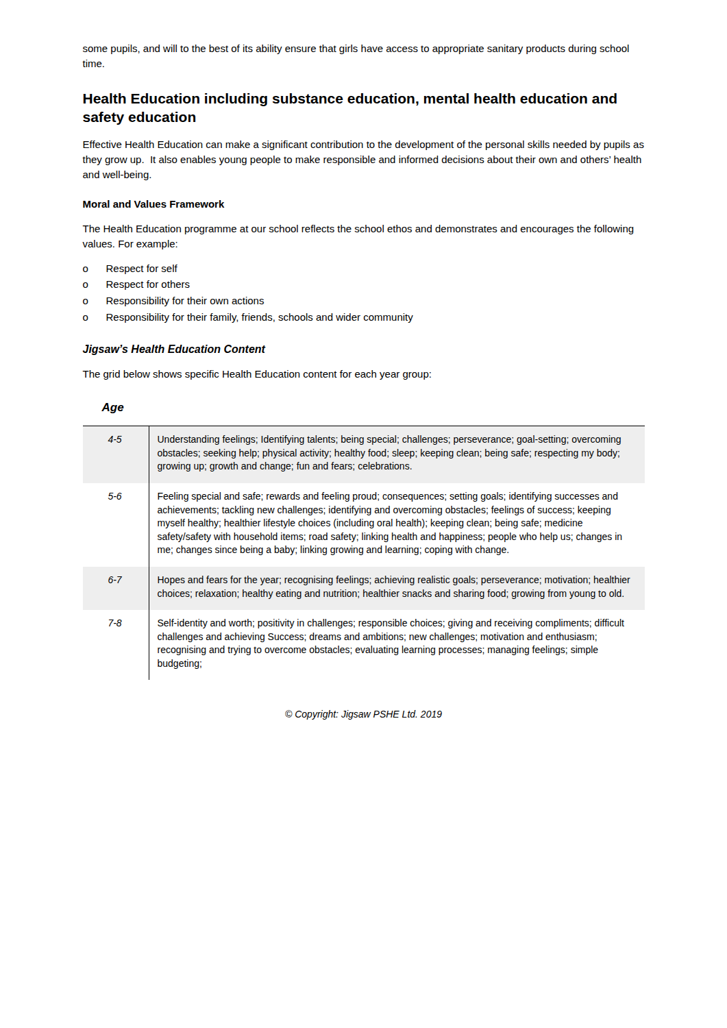some pupils, and will to the best of its ability ensure that girls have access to appropriate sanitary products during school time.
Health Education including substance education, mental health education and safety education
Effective Health Education can make a significant contribution to the development of the personal skills needed by pupils as they grow up. It also enables young people to make responsible and informed decisions about their own and others’ health and well-being.
Moral and Values Framework
The Health Education programme at our school reflects the school ethos and demonstrates and encourages the following values. For example:
Respect for self
Respect for others
Responsibility for their own actions
Responsibility for their family, friends, schools and wider community
Jigsaw’s Health Education Content
The grid below shows specific Health Education content for each year group:
Age
| 4-5 | Understanding feelings; Identifying talents; being special; challenges; perseverance; goal-setting; overcoming obstacles; seeking help; physical activity; healthy food; sleep; keeping clean; being safe; respecting my body; growing up; growth and change; fun and fears; celebrations. |
| 5-6 | Feeling special and safe; rewards and feeling proud; consequences; setting goals; identifying successes and achievements; tackling new challenges; identifying and overcoming obstacles; feelings of success; keeping myself healthy; healthier lifestyle choices (including oral health); keeping clean; being safe; medicine safety/safety with household items; road safety; linking health and happiness; people who help us; changes in me; changes since being a baby; linking growing and learning; coping with change. |
| 6-7 | Hopes and fears for the year; recognising feelings; achieving realistic goals; perseverance; motivation; healthier choices; relaxation; healthy eating and nutrition; healthier snacks and sharing food; growing from young to old. |
| 7-8 | Self-identity and worth; positivity in challenges; responsible choices; giving and receiving compliments; difficult challenges and achieving Success; dreams and ambitions; new challenges; motivation and enthusiasm; recognising and trying to overcome obstacles; evaluating learning processes; managing feelings; simple budgeting; |
© Copyright: Jigsaw PSHE Ltd. 2019